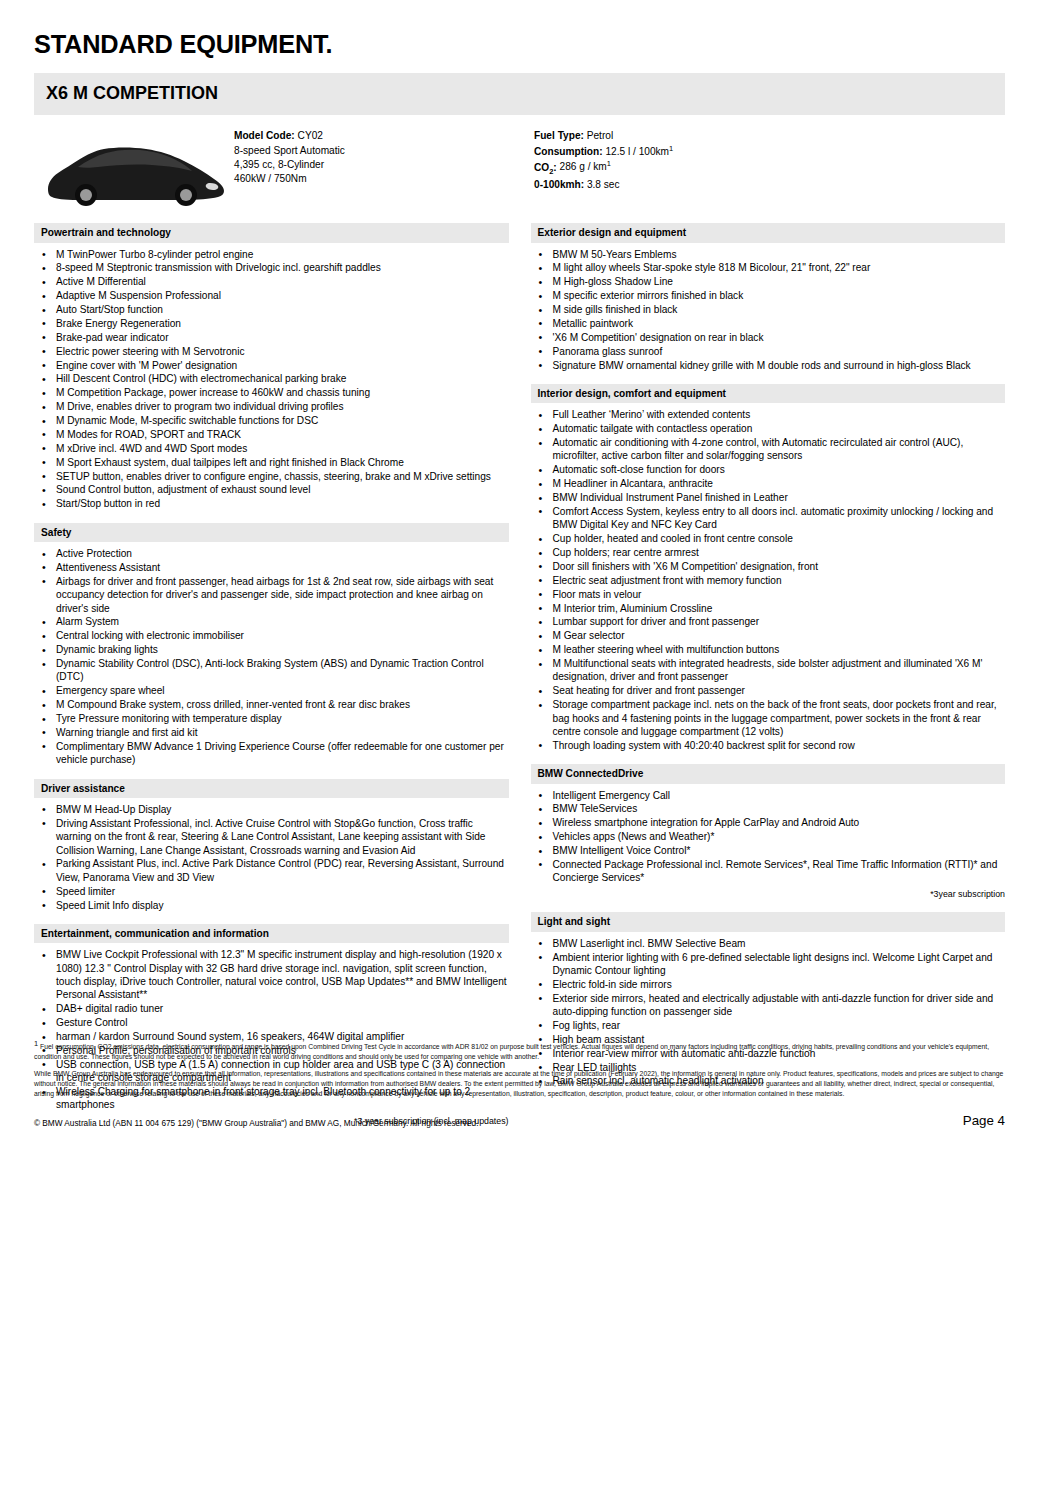STANDARD EQUIPMENT.
X6 M COMPETITION
Model Code: CY02
8-speed Sport Automatic
4,395 cc, 8-Cylinder
460kW / 750Nm
Fuel Type: Petrol
Consumption: 12.5 l / 100km1
CO2: 286 g / km1
0-100kmh: 3.8 sec
Powertrain and technology
M TwinPower Turbo 8-cylinder petrol engine
8-speed M Steptronic transmission with Drivelogic incl. gearshift paddles
Active M Differential
Adaptive M Suspension Professional
Auto Start/Stop function
Brake Energy Regeneration
Brake-pad wear indicator
Electric power steering with M Servotronic
Engine cover with 'M Power' designation
Hill Descent Control (HDC) with electromechanical parking brake
M Competition Package, power increase to 460kW and chassis tuning
M Drive, enables driver to program two individual driving profiles
M Dynamic Mode, M-specific switchable functions for DSC
M Modes for ROAD, SPORT and TRACK
M xDrive incl. 4WD and 4WD Sport modes
M Sport Exhaust system, dual tailpipes left and right finished in Black Chrome
SETUP button, enables driver to configure engine, chassis, steering, brake and M xDrive settings
Sound Control button, adjustment of exhaust sound level
Start/Stop button in red
Safety
Active Protection
Attentiveness Assistant
Airbags for driver and front passenger, head airbags for 1st & 2nd seat row, side airbags with seat occupancy detection for driver's and passenger side, side impact protection and knee airbag on driver's side
Alarm System
Central locking with electronic immobiliser
Dynamic braking lights
Dynamic Stability Control (DSC), Anti-lock Braking System (ABS) and Dynamic Traction Control (DTC)
Emergency spare wheel
M Compound Brake system, cross drilled, inner-vented front & rear disc brakes
Tyre Pressure monitoring with temperature display
Warning triangle and first aid kit
Complimentary BMW Advance 1 Driving Experience Course (offer redeemable for one customer per vehicle purchase)
Driver assistance
BMW M Head-Up Display
Driving Assistant Professional, incl. Active Cruise Control with Stop&Go function, Cross traffic warning on the front & rear, Steering & Lane Control Assistant, Lane keeping assistant with Side Collision Warning, Lane Change Assistant, Crossroads warning and Evasion Aid
Parking Assistant Plus, incl. Active Park Distance Control (PDC) rear, Reversing Assistant, Surround View, Panorama View and 3D View
Speed limiter
Speed Limit Info display
Entertainment, communication and information
BMW Live Cockpit Professional with 12.3" M specific instrument display and high-resolution (1920 x 1080) 12.3 " Control Display with 32 GB hard drive storage incl. navigation, split screen function, touch display, iDrive touch Controller, natural voice control, USB Map Updates** and BMW Intelligent Personal Assistant**
DAB+ digital radio tuner
Gesture Control
harman / kardon Surround Sound system, 16 speakers, 464W digital amplifier
Personal Profile, personalisation of important controls
USB connection, USB type A (1.5 A) connection in cup holder area and USB type C (3 A) connection in centre console storage compartment
Wireless Charging for smartphone in front storage tray incl. Bluetooth connectivity for up to 2 smartphones
*3 year subscription (incl. map updates)
Exterior design and equipment
BMW M 50-Years Emblems
M light alloy wheels Star-spoke style 818 M Bicolour, 21" front, 22" rear
M High-gloss Shadow Line
M specific exterior mirrors finished in black
M side gills finished in black
Metallic paintwork
'X6 M Competition' designation on rear in black
Panorama glass sunroof
Signature BMW ornamental kidney grille with M double rods and surround in high-gloss Black
Interior design, comfort and equipment
Full Leather ‘Merino’ with extended contents
Automatic tailgate with contactless operation
Automatic air conditioning with 4-zone control, with Automatic recirculated air control (AUC), microfilter, active carbon filter and solar/fogging sensors
Automatic soft-close function for doors
M Headliner in Alcantara, anthracite
BMW Individual Instrument Panel finished in Leather
Comfort Access System, keyless entry to all doors incl. automatic proximity unlocking / locking and BMW Digital Key and NFC Key Card
Cup holder, heated and cooled in front centre console
Cup holders; rear centre armrest
Door sill finishers with 'X6 M Competition' designation, front
Electric seat adjustment front with memory function
Floor mats in velour
M Interior trim, Aluminium Crossline
Lumbar support for driver and front passenger
M Gear selector
M leather steering wheel with multifunction buttons
M Multifunctional seats with integrated headrests, side bolster adjustment and illuminated 'X6 M' designation, driver and front passenger
Seat heating for driver and front passenger
Storage compartment package incl. nets on the back of the front seats, door pockets front and rear, bag hooks and 4 fastening points in the luggage compartment, power sockets in the front & rear centre console and luggage compartment (12 volts)
Through loading system with 40:20:40 backrest split for second row
BMW ConnectedDrive
Intelligent Emergency Call
BMW TeleServices
Wireless smartphone integration for Apple CarPlay and Android Auto
Vehicles apps (News and Weather)*
BMW Intelligent Voice Control*
Connected Package Professional incl. Remote Services*, Real Time Traffic Information (RTTI)* and Concierge Services*
*3year subscription
Light and sight
BMW Laserlight incl. BMW Selective Beam
Ambient interior lighting with 6 pre-defined selectable light designs incl. Welcome Light Carpet and Dynamic Contour lighting
Electric fold-in side mirrors
Exterior side mirrors, heated and electrically adjustable with anti-dazzle function for driver side and auto-dipping function on passenger side
Fog lights, rear
High beam assistant
Interior rear-view mirror with automatic anti-dazzle function
Rear LED taillights
Rain sensor incl. automatic headlight activation
1 Fuel consumption, CO2 emissions data, electrical consumption and range is based upon Combined Driving Test Cycle in accordance with ADR 81/02 on purpose built test vehicles. Actual figures will depend on many factors including traffic conditions, driving habits, prevailing conditions and your vehicle's equipment, condition and use. These figures should not be expected to be achieved in real world driving conditions and should only be used for comparing one vehicle with another.
While BMW Group Australia has endeavoured to ensure that all information, representations, illustrations and specifications contained in these materials are accurate at the time of publication (February 2022), the information is general in nature only. Product features, specifications, models and prices are subject to change without notice. The general information in these materials should always be read in conjunction with information from authorised BMW dealers. To the extent permitted by law, BMW Group Australia excludes all express and implied warranties or guarantees and all liability, whether direct, indirect, special or consequential, arising from negligence or otherwise relating to the use of these materials, any inaccuracies and for any noncompliance by any vehicle with any representation, illustration, specification, description, product feature, colour, or other information contained in these materials.
© BMW Australia Ltd (ABN 11 004 675 129) ("BMW Group Australia") and BMW AG, Munich/Germany. All rights reserved.
Page 4